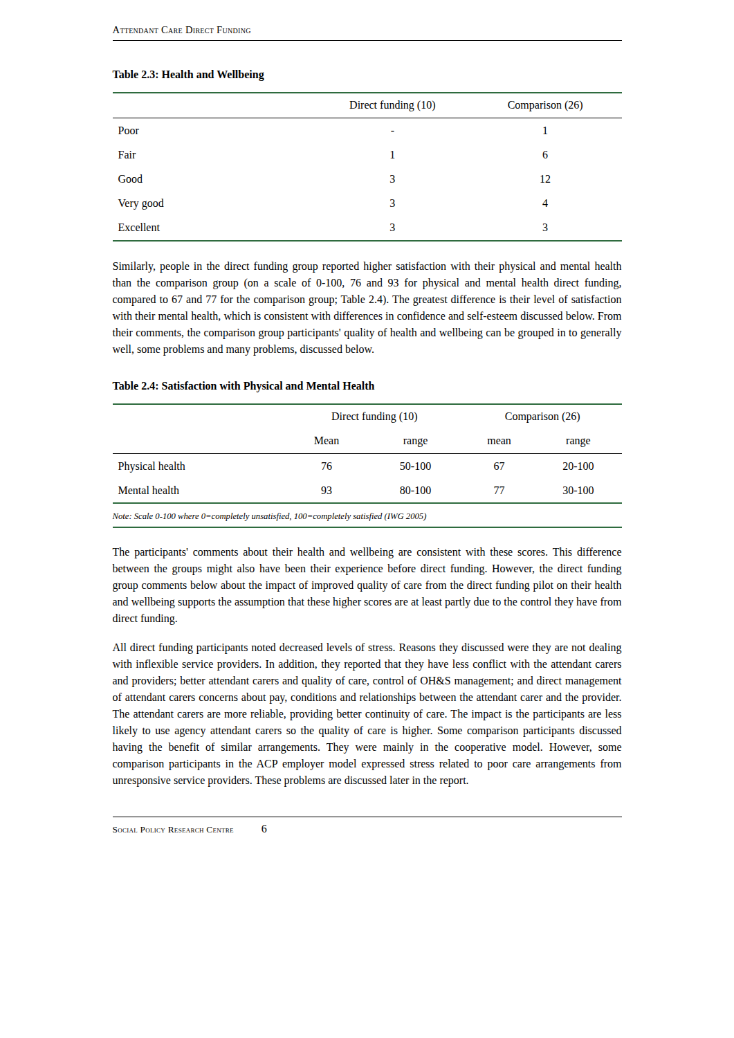Attendant Care Direct Funding
Table 2.3: Health and Wellbeing
| | Direct funding (10) | Comparison (26) |
| --- | --- | --- |
| Poor | - | 1 |
| Fair | 1 | 6 |
| Good | 3 | 12 |
| Very good | 3 | 4 |
| Excellent | 3 | 3 |
Similarly, people in the direct funding group reported higher satisfaction with their physical and mental health than the comparison group (on a scale of 0-100, 76 and 93 for physical and mental health direct funding, compared to 67 and 77 for the comparison group; Table 2.4). The greatest difference is their level of satisfaction with their mental health, which is consistent with differences in confidence and self-esteem discussed below. From their comments, the comparison group participants' quality of health and wellbeing can be grouped in to generally well, some problems and many problems, discussed below.
Table 2.4: Satisfaction with Physical and Mental Health
| | Direct funding (10) | Comparison (26) |
| --- | --- | --- |
| | Mean | range | mean | range |
| Physical health | 76 | 50-100 | 67 | 20-100 |
| Mental health | 93 | 80-100 | 77 | 30-100 |
Note: Scale 0-100 where 0=completely unsatisfied, 100=completely satisfied (IWG 2005)
The participants' comments about their health and wellbeing are consistent with these scores. This difference between the groups might also have been their experience before direct funding. However, the direct funding group comments below about the impact of improved quality of care from the direct funding pilot on their health and wellbeing supports the assumption that these higher scores are at least partly due to the control they have from direct funding.
All direct funding participants noted decreased levels of stress. Reasons they discussed were they are not dealing with inflexible service providers. In addition, they reported that they have less conflict with the attendant carers and providers; better attendant carers and quality of care, control of OH&S management; and direct management of attendant carers concerns about pay, conditions and relationships between the attendant carer and the provider. The attendant carers are more reliable, providing better continuity of care. The impact is the participants are less likely to use agency attendant carers so the quality of care is higher. Some comparison participants discussed having the benefit of similar arrangements. They were mainly in the cooperative model. However, some comparison participants in the ACP employer model expressed stress related to poor care arrangements from unresponsive service providers. These problems are discussed later in the report.
Social Policy Research Centre 6